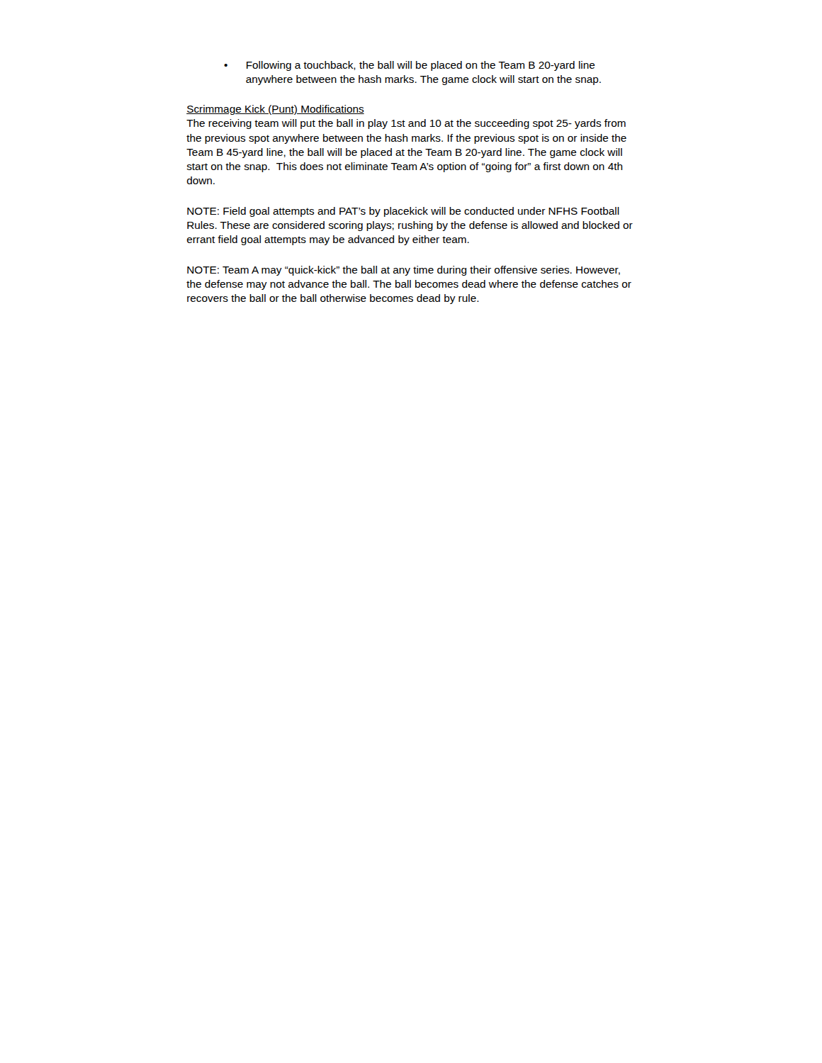Following a touchback, the ball will be placed on the Team B 20-yard line anywhere between the hash marks. The game clock will start on the snap.
Scrimmage Kick (Punt) Modifications
The receiving team will put the ball in play 1st and 10 at the succeeding spot 25- yards from the previous spot anywhere between the hash marks. If the previous spot is on or inside the Team B 45-yard line, the ball will be placed at the Team B 20-yard line. The game clock will start on the snap. This does not eliminate Team A’s option of “going for” a first down on 4th down.
NOTE: Field goal attempts and PAT’s by placekick will be conducted under NFHS Football Rules. These are considered scoring plays; rushing by the defense is allowed and blocked or errant field goal attempts may be advanced by either team.
NOTE: Team A may “quick-kick” the ball at any time during their offensive series. However, the defense may not advance the ball. The ball becomes dead where the defense catches or recovers the ball or the ball otherwise becomes dead by rule.